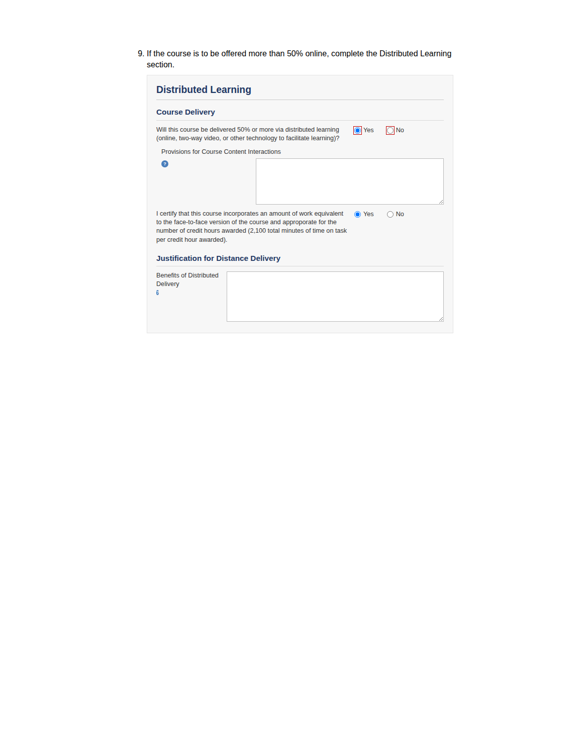If the course is to be offered more than 50% online, complete the Distributed Learning section.
Distributed Learning
Course Delivery
Will this course be delivered 50% or more via distributed learning (online, two-way video, or other technology to facilitate learning)?
Yes No
Provisions for Course Content Interactions
?
I certify that this course incorporates an amount of work equivalent to the face-to-face version of the course and approporate for the number of credit hours awarded (2,100 total minutes of time on task per credit hour awarded).
Yes No
Justification for Distance Delivery
Benefits of Distributed Delivery
?